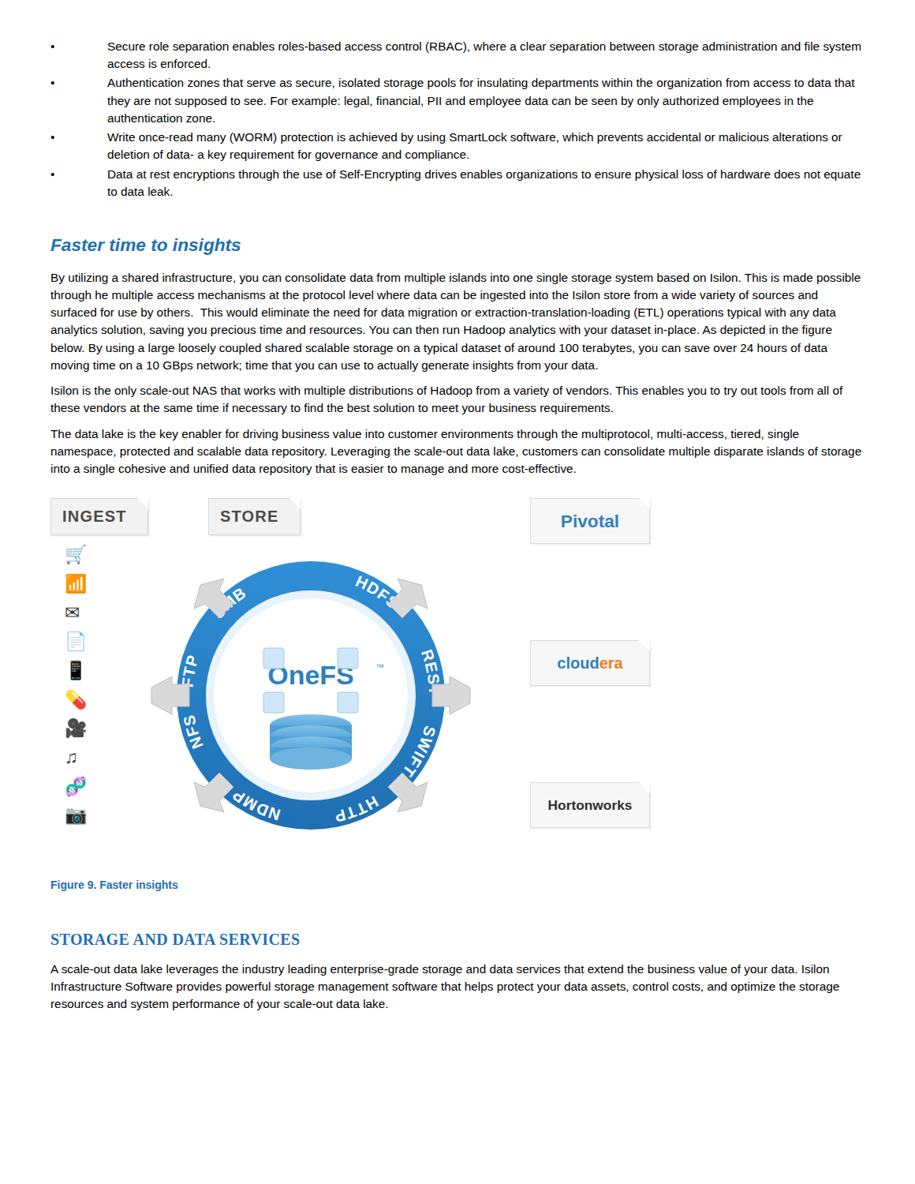Secure role separation enables roles-based access control (RBAC), where a clear separation between storage administration and file system access is enforced.
Authentication zones that serve as secure, isolated storage pools for insulating departments within the organization from access to data that they are not supposed to see. For example: legal, financial, PII and employee data can be seen by only authorized employees in the authentication zone.
Write once-read many (WORM) protection is achieved by using SmartLock software, which prevents accidental or malicious alterations or deletion of data- a key requirement for governance and compliance.
Data at rest encryptions through the use of Self-Encrypting drives enables organizations to ensure physical loss of hardware does not equate to data leak.
Faster time to insights
By utilizing a shared infrastructure, you can consolidate data from multiple islands into one single storage system based on Isilon. This is made possible through he multiple access mechanisms at the protocol level where data can be ingested into the Isilon store from a wide variety of sources and surfaced for use by others. This would eliminate the need for data migration or extraction-translation-loading (ETL) operations typical with any data analytics solution, saving you precious time and resources. You can then run Hadoop analytics with your dataset in-place. As depicted in the figure below. By using a large loosely coupled shared scalable storage on a typical dataset of around 100 terabytes, you can save over 24 hours of data moving time on a 10 GBps network; time that you can use to actually generate insights from your data.
Isilon is the only scale-out NAS that works with multiple distributions of Hadoop from a variety of vendors. This enables you to try out tools from all of these vendors at the same time if necessary to find the best solution to meet your business requirements.
The data lake is the key enabler for driving business value into customer environments through the multiprotocol, multi-access, tiered, single namespace, protected and scalable data repository. Leveraging the scale-out data lake, customers can consolidate multiple disparate islands of storage into a single cohesive and unified data repository that is easier to manage and more cost-effective.
INGEST
STORE
Pivotal
cloud era
Hortonworks
🛒 📶 ✉ 📄 📱 💊 🎥 ♫ 🧬 📷
SMB HDFS FTP REST SWIFT HTTP NDMP NFS OneFS ™
Figure 9. Faster insights
STORAGE AND DATA SERVICES
A scale-out data lake leverages the industry leading enterprise-grade storage and data services that extend the business value of your data. Isilon Infrastructure Software provides powerful storage management software that helps protect your data assets, control costs, and optimize the storage resources and system performance of your scale-out data lake.